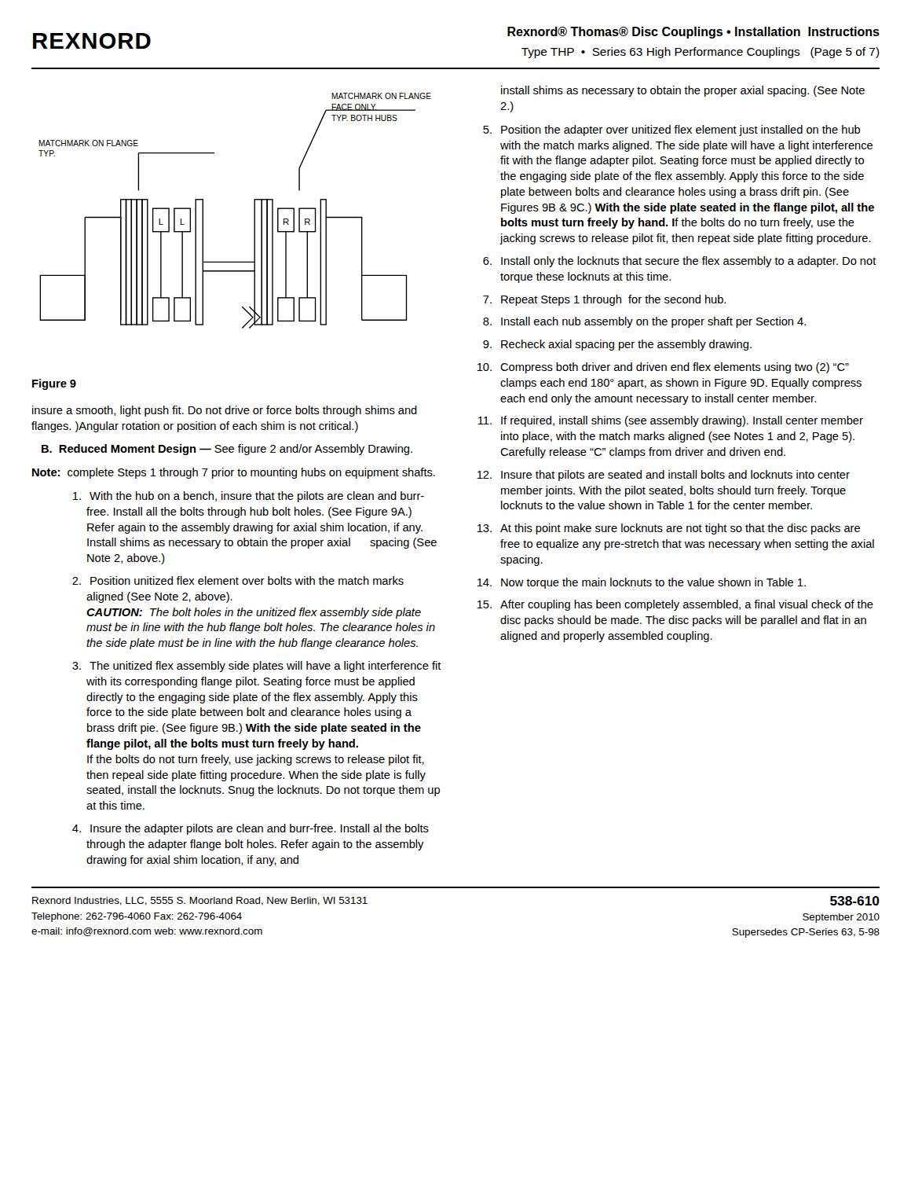REXNORD
Rexnord® Thomas® Disc Couplings • Installation Instructions
Type THP • Series 63 High Performance Couplings (Page 5 of 7)
MATCHMARK ON FLANGE FACE ONLY. TYP. BOTH HUBS MATCHMARK ON FLANGE TYP. L L R R
Figure 9
insure a smooth, light push fit. Do not drive or force bolts through shims and flanges. )Angular rotation or position of each shim is not critical.)
B. Reduced Moment Design — See figure 2 and/or Assembly Drawing.
Note: complete Steps 1 through 7 prior to mounting hubs on equipment shafts.
1. With the hub on a bench, insure that the pilots are clean and burr-free. Install all the bolts through hub bolt holes. (See Figure 9A.) Refer again to the assembly drawing for axial shim location, if any. Install shims as necessary to obtain the proper axial spacing (See Note 2, above.)
2. Position unitized flex element over bolts with the match marks aligned (See Note 2, above).
CAUTION: The bolt holes in the unitized flex assembly side plate must be in line with the hub flange bolt holes. The clearance holes in the side plate must be in line with the hub flange clearance holes.
3. The unitized flex assembly side plates will have a light interference fit with its corresponding flange pilot. Seating force must be applied directly to the engaging side plate of the flex assembly. Apply this force to the side plate between bolt and clearance holes using a brass drift pie. (See figure 9B.) With the side plate seated in the flange pilot, all the bolts must turn freely by hand.
If the bolts do not turn freely, use jacking screws to release pilot fit, then repeal side plate fitting procedure. When the side plate is fully seated, install the locknuts. Snug the locknuts. Do not torque them up at this time.
4. Insure the adapter pilots are clean and burr-free. Install al the bolts through the adapter flange bolt holes. Refer again to the assembly drawing for axial shim location, if any, and
install shims as necessary to obtain the proper axial spacing. (See Note 2.)
5. Position the adapter over unitized flex element just installed on the hub with the match marks aligned. The side plate will have a light interference fit with the flange adapter pilot. Seating force must be applied directly to the engaging side plate of the flex assembly. Apply this force to the side plate between bolts and clearance holes using a brass drift pin. (See Figures 9B & 9C.) With the side plate seated in the flange pilot, all the bolts must turn freely by hand. If the bolts do no turn freely, use the jacking screws to release pilot fit, then repeat side plate fitting procedure.
6. Install only the locknuts that secure the flex assembly to a adapter. Do not torque these locknuts at this time.
7. Repeat Steps 1 through for the second hub.
8. Install each nub assembly on the proper shaft per Section 4.
9. Recheck axial spacing per the assembly drawing.
10. Compress both driver and driven end flex elements using two (2) “C” clamps each end 180° apart, as shown in Figure 9D. Equally compress each end only the amount necessary to install center member.
11. If required, install shims (see assembly drawing). Install center member into place, with the match marks aligned (see Notes 1 and 2, Page 5). Carefully release “C” clamps from driver and driven end.
12. Insure that pilots are seated and install bolts and locknuts into center member joints. With the pilot seated, bolts should turn freely. Torque locknuts to the value shown in Table 1 for the center member.
13. At this point make sure locknuts are not tight so that the disc packs are free to equalize any pre-stretch that was necessary when setting the axial spacing.
14. Now torque the main locknuts to the value shown in Table 1.
15. After coupling has been completely assembled, a final visual check of the disc packs should be made. The disc packs will be parallel and flat in an aligned and properly assembled coupling.
Rexnord Industries, LLC, 5555 S. Moorland Road, New Berlin, WI 53131
Telephone: 262-796-4060 Fax: 262-796-4064
e-mail: info@rexnord.com web: www.rexnord.com
538-610
September 2010
Supersedes CP-Series 63, 5-98